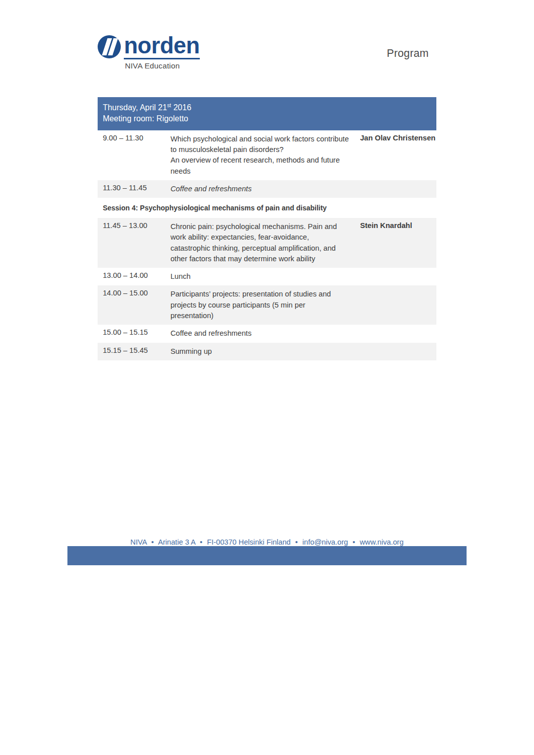norden
NIVA Education
Program
| Thursday, April 21 st 2016 Meeting room: Rigoletto |
| 9.00 – 11.30 | Which psychological and social work factors contribute to musculoskeletal pain disorders? An overview of recent research, methods and future needs | Jan Olav Christensen |
| 11.30 – 11.45 | Coffee and refreshments | |
| Session 4: Psychophysiological mechanisms of pain and disability |
| 11.45 – 13.00 | Chronic pain: psychological mechanisms. Pain and work ability: expectancies, fear-avoidance, catastrophic thinking, perceptual amplification, and other factors that may determine work ability | Stein Knardahl |
| 13.00 – 14.00 | Lunch | |
| 14.00 – 15.00 | Participants’ projects: presentation of studies and projects by course participants (5 min per presentation) | |
| 15.00 – 15.15 | Coffee and refreshments | |
| 15.15 – 15.45 | Summing up | |
NIVA • Arinatie 3 A • FI-00370 Helsinki Finland • info@niva.org • www.niva.org